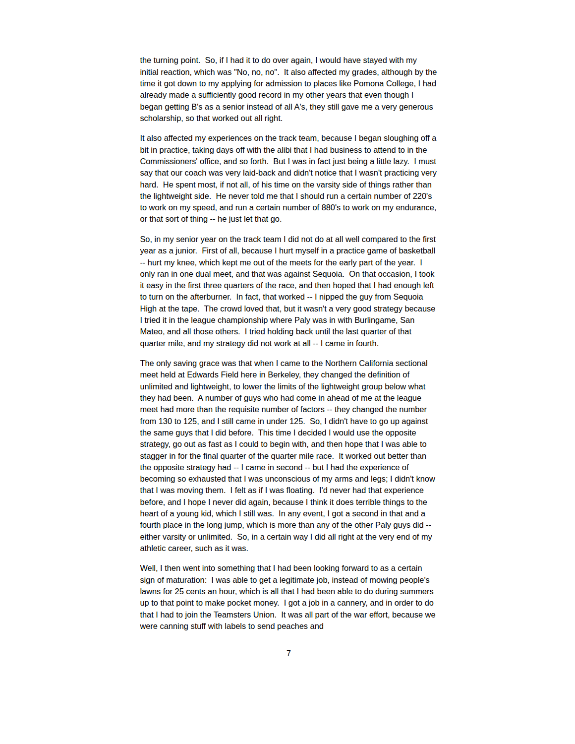the turning point. So, if I had it to do over again, I would have stayed with my initial reaction, which was "No, no, no". It also affected my grades, although by the time it got down to my applying for admission to places like Pomona College, I had already made a sufficiently good record in my other years that even though I began getting B's as a senior instead of all A's, they still gave me a very generous scholarship, so that worked out all right.
It also affected my experiences on the track team, because I began sloughing off a bit in practice, taking days off with the alibi that I had business to attend to in the Commissioners' office, and so forth. But I was in fact just being a little lazy. I must say that our coach was very laid-back and didn't notice that I wasn't practicing very hard. He spent most, if not all, of his time on the varsity side of things rather than the lightweight side. He never told me that I should run a certain number of 220's to work on my speed, and run a certain number of 880's to work on my endurance, or that sort of thing -- he just let that go.
So, in my senior year on the track team I did not do at all well compared to the first year as a junior. First of all, because I hurt myself in a practice game of basketball -- hurt my knee, which kept me out of the meets for the early part of the year. I only ran in one dual meet, and that was against Sequoia. On that occasion, I took it easy in the first three quarters of the race, and then hoped that I had enough left to turn on the afterburner. In fact, that worked -- I nipped the guy from Sequoia High at the tape. The crowd loved that, but it wasn't a very good strategy because I tried it in the league championship where Paly was in with Burlingame, San Mateo, and all those others. I tried holding back until the last quarter of that quarter mile, and my strategy did not work at all -- I came in fourth.
The only saving grace was that when I came to the Northern California sectional meet held at Edwards Field here in Berkeley, they changed the definition of unlimited and lightweight, to lower the limits of the lightweight group below what they had been. A number of guys who had come in ahead of me at the league meet had more than the requisite number of factors -- they changed the number from 130 to 125, and I still came in under 125. So, I didn't have to go up against the same guys that I did before. This time I decided I would use the opposite strategy, go out as fast as I could to begin with, and then hope that I was able to stagger in for the final quarter of the quarter mile race. It worked out better than the opposite strategy had -- I came in second -- but I had the experience of becoming so exhausted that I was unconscious of my arms and legs; I didn't know that I was moving them. I felt as if I was floating. I'd never had that experience before, and I hope I never did again, because I think it does terrible things to the heart of a young kid, which I still was. In any event, I got a second in that and a fourth place in the long jump, which is more than any of the other Paly guys did -- either varsity or unlimited. So, in a certain way I did all right at the very end of my athletic career, such as it was.
Well, I then went into something that I had been looking forward to as a certain sign of maturation: I was able to get a legitimate job, instead of mowing people's lawns for 25 cents an hour, which is all that I had been able to do during summers up to that point to make pocket money. I got a job in a cannery, and in order to do that I had to join the Teamsters Union. It was all part of the war effort, because we were canning stuff with labels to send peaches and
7